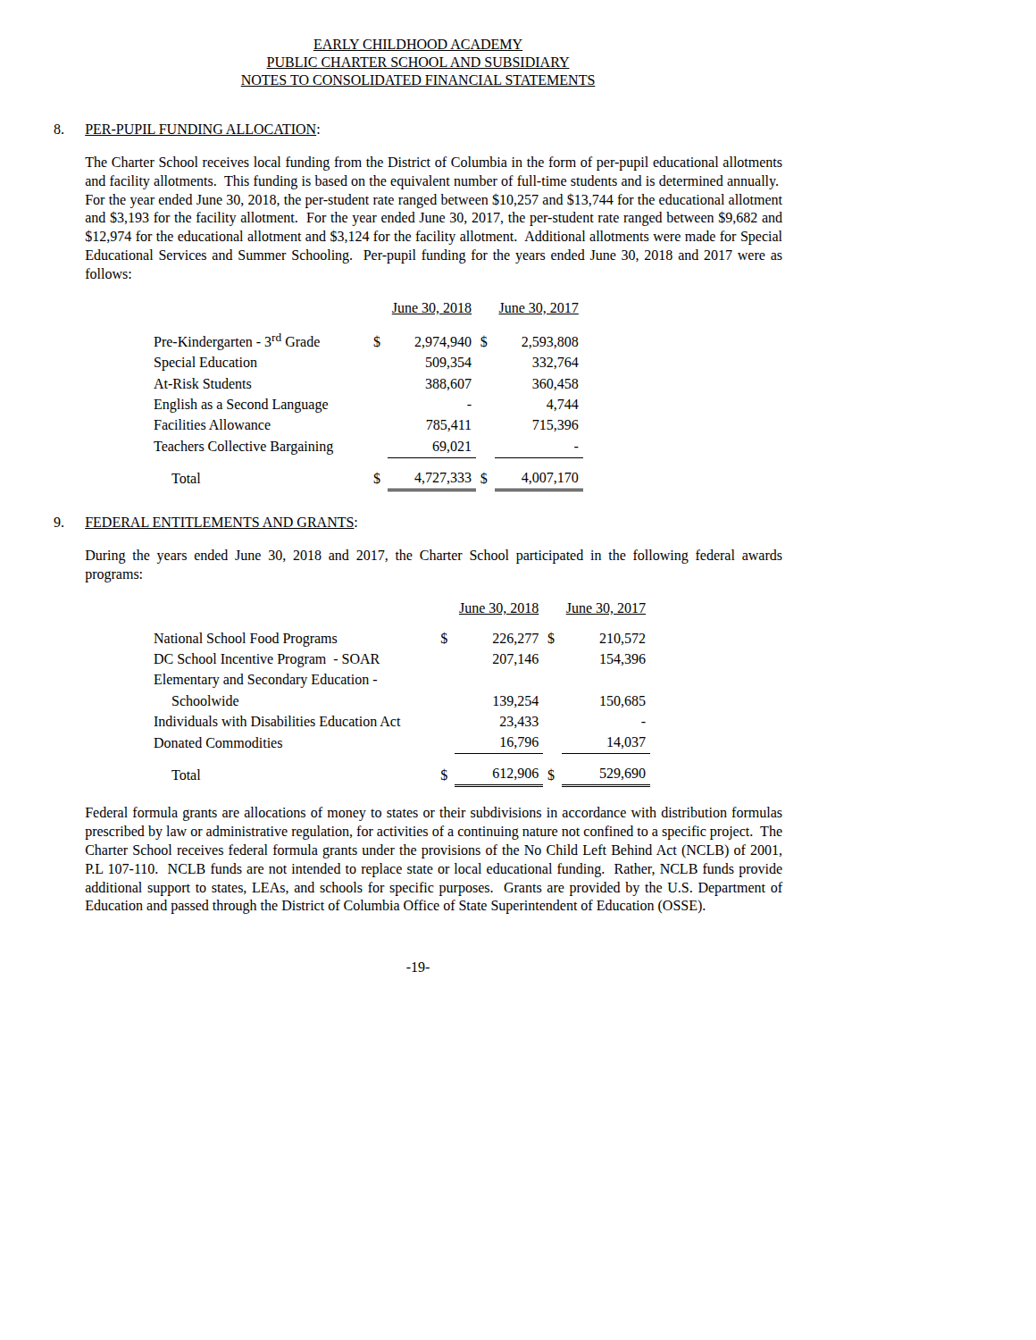Early Childhood Academy
Public Charter School and Subsidiary
Notes to Consolidated Financial Statements
8. Per-Pupil Funding Allocation:
The Charter School receives local funding from the District of Columbia in the form of per-pupil educational allotments and facility allotments. This funding is based on the equivalent number of full-time students and is determined annually. For the year ended June 30, 2018, the per-student rate ranged between $10,257 and $13,744 for the educational allotment and $3,193 for the facility allotment. For the year ended June 30, 2017, the per-student rate ranged between $9,682 and $12,974 for the educational allotment and $3,124 for the facility allotment. Additional allotments were made for Special Educational Services and Summer Schooling. Per-pupil funding for the years ended June 30, 2018 and 2017 were as follows:
| | | June 30, 2018 | | June 30, 2017 |
| Pre-Kindergarten - 3 rd Grade | $ | 2,974,940 | $ | 2,593,808 |
| Special Education | | 509,354 | | 332,764 |
| At-Risk Students | | 388,607 | | 360,458 |
| English as a Second Language | | - | | 4,744 |
| Facilities Allowance | | 785,411 | | 715,396 |
| Teachers Collective Bargaining | | 69,021 | | - |
| Total | $ | 4,727,333 | $ | 4,007,170 |
9. Federal Entitlements and Grants:
During the years ended June 30, 2018 and 2017, the Charter School participated in the following federal awards programs:
| | | June 30, 2018 | | June 30, 2017 |
| National School Food Programs | $ | 226,277 | $ | 210,572 |
| DC School Incentive Program - SOAR | | 207,146 | | 154,396 |
| Elementary and Secondary Education - | | | | |
| Schoolwide | | 139,254 | | 150,685 |
| Individuals with Disabilities Education Act | | 23,433 | | - |
| Donated Commodities | | 16,796 | | 14,037 |
| Total | $ | 612,906 | $ | 529,690 |
Federal formula grants are allocations of money to states or their subdivisions in accordance with distribution formulas prescribed by law or administrative regulation, for activities of a continuing nature not confined to a specific project. The Charter School receives federal formula grants under the provisions of the No Child Left Behind Act (NCLB) of 2001, P.L 107-110. NCLB funds are not intended to replace state or local educational funding. Rather, NCLB funds provide additional support to states, LEAs, and schools for specific purposes. Grants are provided by the U.S. Department of Education and passed through the District of Columbia Office of State Superintendent of Education (OSSE).
-19-